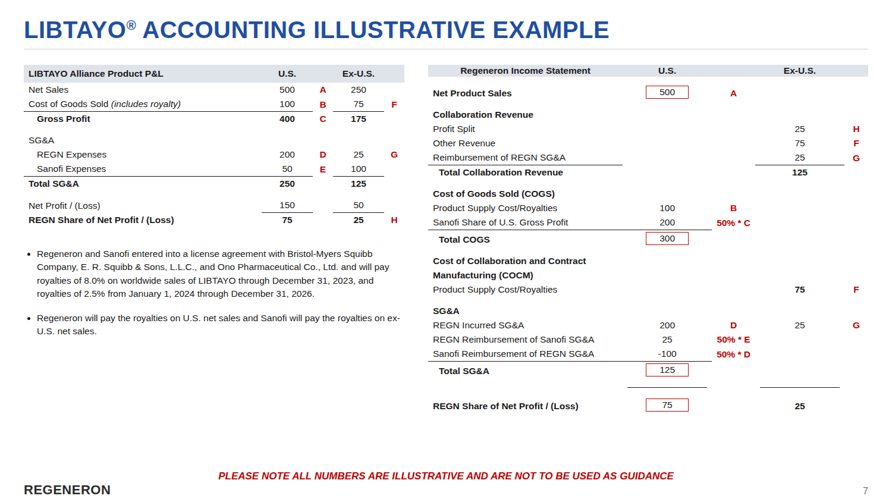LIBTAYO® ACCOUNTING ILLUSTRATIVE EXAMPLE
| LIBTAYO Alliance Product P&L | U.S. | | Ex-U.S. | |
| --- | --- | --- | --- | --- |
| Net Sales | 500 | A | 250 | |
| Cost of Goods Sold (includes royalty) | 100 | B | 75 | F |
| Gross Profit | 400 | C | 175 | |
| SG&A | | | | |
| REGN Expenses | 200 | D | 25 | G |
| Sanofi Expenses | 50 | E | 100 | |
| Total SG&A | 250 | | 125 | |
| Net Profit / (Loss) | 150 | | 50 | |
| REGN Share of Net Profit / (Loss) | 75 | | 25 | H |
Regeneron and Sanofi entered into a license agreement with Bristol-Myers Squibb Company, E. R. Squibb & Sons, L.L.C., and Ono Pharmaceutical Co., Ltd. and will pay royalties of 8.0% on worldwide sales of LIBTAYO through December 31, 2023, and royalties of 2.5% from January 1, 2024 through December 31, 2026.
Regeneron will pay the royalties on U.S. net sales and Sanofi will pay the royalties on ex-U.S. net sales.
| Regeneron Income Statement | U.S. | | Ex-U.S. | |
| --- | --- | --- | --- | --- |
| Net Product Sales | 500 | A | | |
| Collaboration Revenue | | | | |
| Profit Split | | | 25 | H |
| Other Revenue | | | 75 | F |
| Reimbursement of REGN SG&A | | | 25 | G |
| Total Collaboration Revenue | | | 125 | |
| Cost of Goods Sold (COGS) | | | | |
| Product Supply Cost/Royalties | 100 | B | | |
| Sanofi Share of U.S. Gross Profit | 200 | 50% * C | | |
| Total COGS | 300 | | | |
| Cost of Collaboration and Contract | | | | |
| Manufacturing (COCM) | | | | |
| Product Supply Cost/Royalties | | | 75 | F |
| SG&A | | | | |
| REGN Incurred SG&A | 200 | D | 25 | G |
| REGN Reimbursement of Sanofi SG&A | 25 | 50% * E | | |
| Sanofi Reimbursement of REGN SG&A | -100 | 50% * D | | |
| Total SG&A | 125 | | | |
| REGN Share of Net Profit / (Loss) | 75 | | 25 | |
PLEASE NOTE ALL NUMBERS ARE ILLUSTRATIVE AND ARE NOT TO BE USED AS GUIDANCE
REGENERON
7